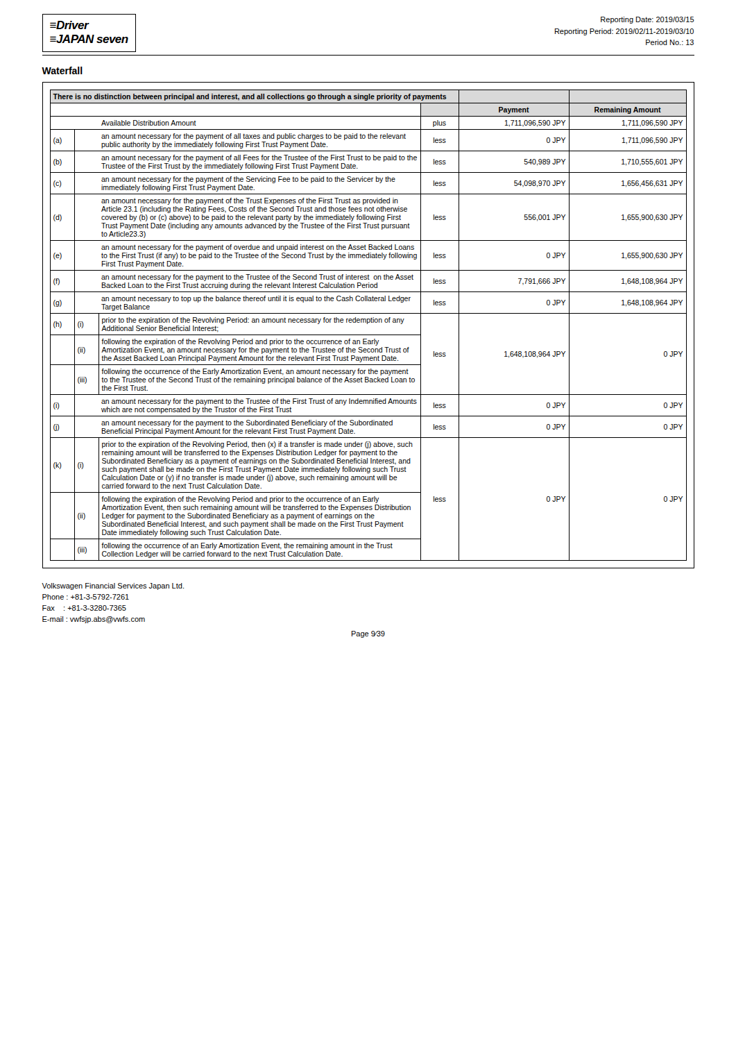≡Driver
≡JAPAN seven
Reporting Date: 2019/03/15
Reporting Period: 2019/02/11-2019/03/10
Period No.: 13
Waterfall
| There is no distinction between principal and interest, and all collections go through a single priority of payments | | |
| | | | | Payment | Remaining Amount |
| | | Available Distribution Amount | plus | 1,711,096,590 JPY | 1,711,096,590 JPY |
| (a) | | an amount necessary for the payment of all taxes and public charges to be paid to the relevant public authority by the immediately following First Trust Payment Date. | less | 0 JPY | 1,711,096,590 JPY |
| (b) | | an amount necessary for the payment of all Fees for the Trustee of the First Trust to be paid to the Trustee of the First Trust by the immediately following First Trust Payment Date. | less | 540,989 JPY | 1,710,555,601 JPY |
| (c) | | an amount necessary for the payment of the Servicing Fee to be paid to the Servicer by the immediately following First Trust Payment Date. | less | 54,098,970 JPY | 1,656,456,631 JPY |
| (d) | | an amount necessary for the payment of the Trust Expenses of the First Trust as provided in Article 23.1 (including the Rating Fees, Costs of the Second Trust and those fees not otherwise covered by (b) or (c) above) to be paid to the relevant party by the immediately following First Trust Payment Date (including any amounts advanced by the Trustee of the First Trust pursuant to Article23.3) | less | 556,001 JPY | 1,655,900,630 JPY |
| (e) | | an amount necessary for the payment of overdue and unpaid interest on the Asset Backed Loans to the First Trust (if any) to be paid to the Trustee of the Second Trust by the immediately following First Trust Payment Date. | less | 0 JPY | 1,655,900,630 JPY |
| (f) | | an amount necessary for the payment to the Trustee of the Second Trust of interest on the Asset Backed Loan to the First Trust accruing during the relevant Interest Calculation Period | less | 7,791,666 JPY | 1,648,108,964 JPY |
| (g) | | an amount necessary to top up the balance thereof until it is equal to the Cash Collateral Ledger Target Balance | less | 0 JPY | 1,648,108,964 JPY |
| (h) | (i) | prior to the expiration of the Revolving Period: an amount necessary for the redemption of any Additional Senior Beneficial Interest; | less | 1,648,108,964 JPY | 0 JPY |
| | (ii) | following the expiration of the Revolving Period and prior to the occurrence of an Early Amortization Event, an amount necessary for the payment to the Trustee of the Second Trust of the Asset Backed Loan Principal Payment Amount for the relevant First Trust Payment Date. |
| | (iii) | following the occurrence of the Early Amortization Event, an amount necessary for the payment to the Trustee of the Second Trust of the remaining principal balance of the Asset Backed Loan to the First Trust. |
| (i) | | an amount necessary for the payment to the Trustee of the First Trust of any Indemnified Amounts which are not compensated by the Trustor of the First Trust | less | 0 JPY | 0 JPY |
| (j) | | an amount necessary for the payment to the Subordinated Beneficiary of the Subordinated Beneficial Principal Payment Amount for the relevant First Trust Payment Date. | less | 0 JPY | 0 JPY |
| (k) | (i) | prior to the expiration of the Revolving Period, then (x) if a transfer is made under (j) above, such remaining amount will be transferred to the Expenses Distribution Ledger for payment to the Subordinated Beneficiary as a payment of earnings on the Subordinated Beneficial Interest, and such payment shall be made on the First Trust Payment Date immediately following such Trust Calculation Date or (y) if no transfer is made under (j) above, such remaining amount will be carried forward to the next Trust Calculation Date. | less | 0 JPY | 0 JPY |
| | (ii) | following the expiration of the Revolving Period and prior to the occurrence of an Early Amortization Event, then such remaining amount will be transferred to the Expenses Distribution Ledger for payment to the Subordinated Beneficiary as a payment of earnings on the Subordinated Beneficial Interest, and such payment shall be made on the First Trust Payment Date immediately following such Trust Calculation Date. |
| | (iii) | following the occurrence of an Early Amortization Event, the remaining amount in the Trust Collection Ledger will be carried forward to the next Trust Calculation Date. |
Volkswagen Financial Services Japan Ltd.
Phone : +81-3-5792-7261
Fax : +81-3-3280-7365
E-mail : vwfsjp.abs@vwfs.com
Page 9∕39